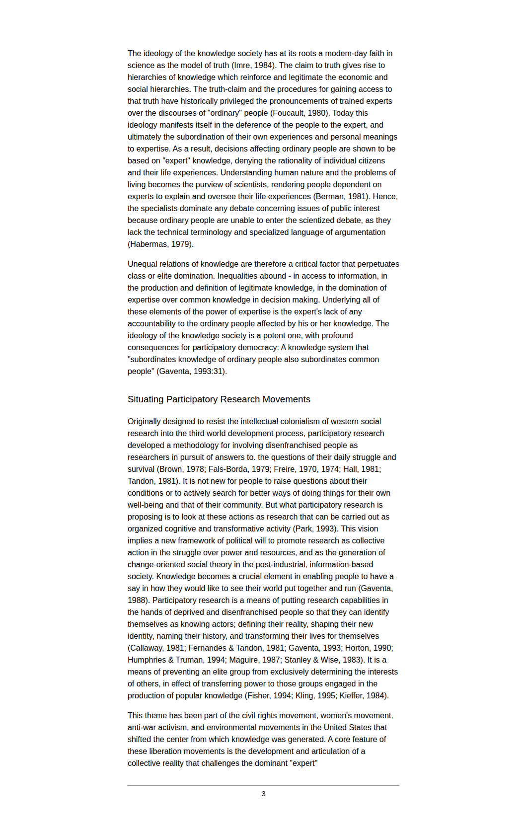The ideology of the knowledge society has at its roots a modem-day faith in science as the model of truth (Imre, 1984). The claim to truth gives rise to hierarchies of knowledge which reinforce and legitimate the economic and social hierarchies. The truth-claim and the procedures for gaining access to that truth have historically privileged the pronouncements of trained experts over the discourses of "ordinary" people (Foucault, 1980). Today this ideology manifests itself in the deference of the people to the expert, and ultimately the subordination of their own experiences and personal meanings to expertise. As a result, decisions affecting ordinary people are shown to be based on "expert" knowledge, denying the rationality of individual citizens and their life experiences. Understanding human nature and the problems of living becomes the purview of scientists, rendering people dependent on experts to explain and oversee their life experiences (Berman, 1981). Hence, the specialists dominate any debate concerning issues of public interest because ordinary people are unable to enter the scientized debate, as they lack the technical terminology and specialized language of argumentation (Habermas, 1979).
Unequal relations of knowledge are therefore a critical factor that perpetuates class or elite domination. Inequalities abound - in access to information, in the production and definition of legitimate knowledge, in the domination of expertise over common knowledge in decision making. Underlying all of these elements of the power of expertise is the expert's lack of any accountability to the ordinary people affected by his or her knowledge. The ideology of the knowledge society is a potent one, with profound consequences for participatory democracy: A knowledge system that "subordinates knowledge of ordinary people also subordinates common people" (Gaventa, 1993:31).
Situating Participatory Research Movements
Originally designed to resist the intellectual colonialism of western social research into the third world development process, participatory research developed a methodology for involving disenfranchised people as researchers in pursuit of answers to. the questions of their daily struggle and survival (Brown, 1978; Fals-Borda, 1979; Freire, 1970, 1974; Hall, 1981; Tandon, 1981). It is not new for people to raise questions about their conditions or to actively search for better ways of doing things for their own well-being and that of their community. But what participatory research is proposing is to look at these actions as research that can be carried out as organized cognitive and transformative activity (Park, 1993). This vision implies a new framework of political will to promote research as collective action in the struggle over power and resources, and as the generation of change-oriented social theory in the post-industrial, information-based society. Knowledge becomes a crucial element in enabling people to have a say in how they would like to see their world put together and run (Gaventa, 1988). Participatory research is a means of putting research capabilities in the hands of deprived and disenfranchised people so that they can identify themselves as knowing actors; defining their reality, shaping their new identity, naming their history, and transforming their lives for themselves (Callaway, 1981; Fernandes & Tandon, 1981; Gaventa, 1993; Horton, 1990; Humphries & Truman, 1994; Maguire, 1987; Stanley & Wise, 1983). It is a means of preventing an elite group from exclusively determining the interests of others, in effect of transferring power to those groups engaged in the production of popular knowledge (Fisher, 1994; Kling, 1995; Kieffer, 1984).
This theme has been part of the civil rights movement, women's movement, anti-war activism, and environmental movements in the United States that shifted the center from which knowledge was generated. A core feature of these liberation movements is the development and articulation of a collective reality that challenges the dominant "expert"
3